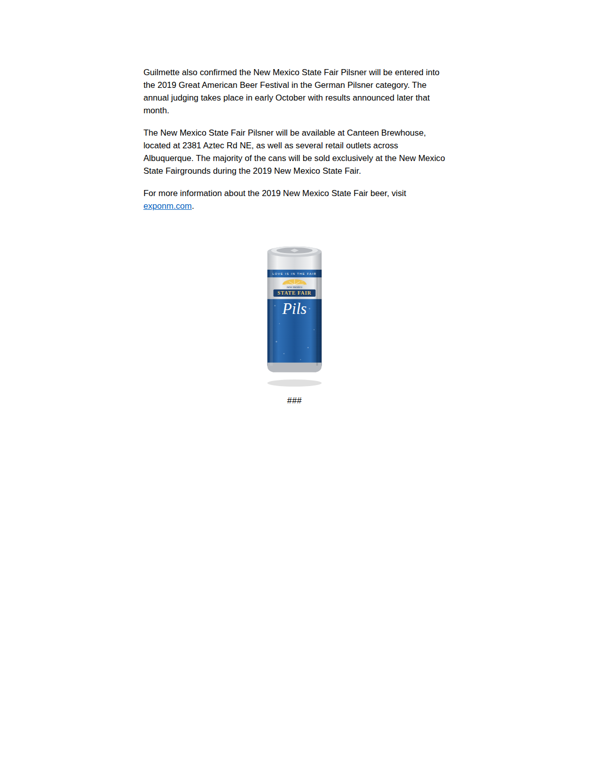Guilmette also confirmed the New Mexico State Fair Pilsner will be entered into the 2019 Great American Beer Festival in the German Pilsner category. The annual judging takes place in early October with results announced later that month.
The New Mexico State Fair Pilsner will be available at Canteen Brewhouse, located at 2381 Aztec Rd NE, as well as several retail outlets across Albuquerque. The majority of the cans will be sold exclusively at the New Mexico State Fairgrounds during the 2019 New Mexico State Fair.
For more information about the 2019 New Mexico State Fair beer, visit exponm.com.
###